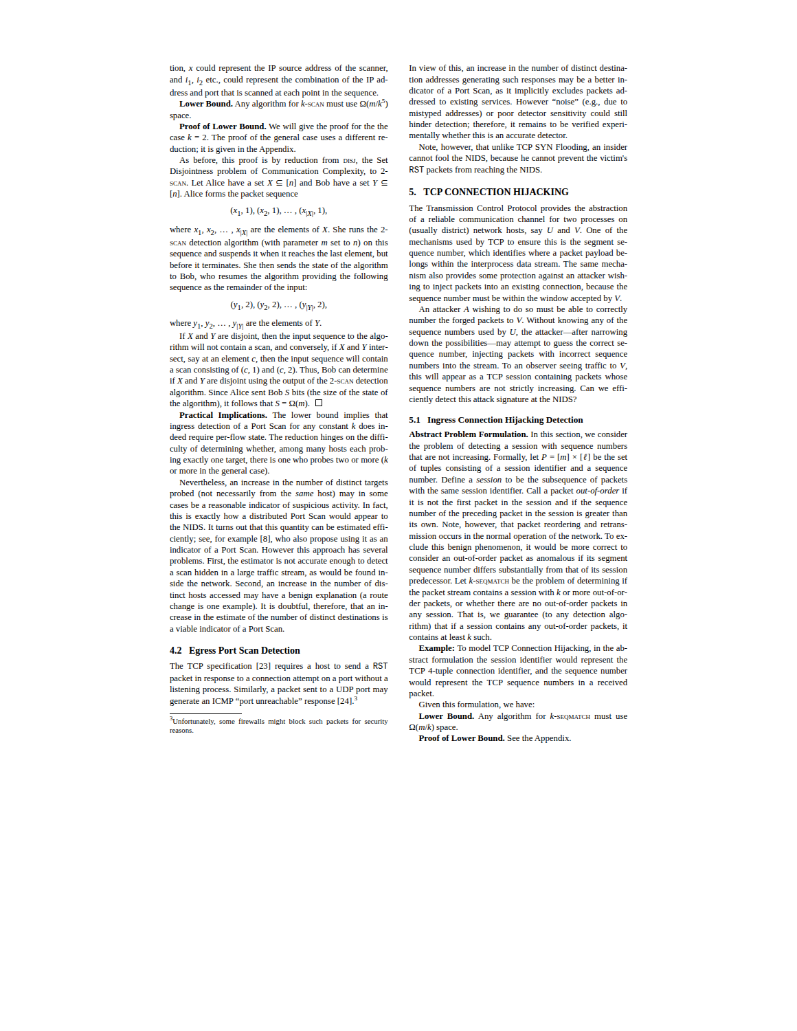tion, x could represent the IP source address of the scanner, and i1, i2 etc., could represent the combination of the IP address and port that is scanned at each point in the sequence.
Lower Bound. Any algorithm for k-scan must use Ω(m/k5) space.
Proof of Lower Bound. We will give the proof for the the case k = 2. The proof of the general case uses a different reduction; it is given in the Appendix.
As before, this proof is by reduction from disj, the Set Disjointness problem of Communication Complexity, to 2-scan. Let Alice have a set X ⊆ [n] and Bob have a set Y ⊆ [n]. Alice forms the packet sequence
(x1, 1), (x2, 1), … , (x|X|, 1),
where x1, x2, … , x|X| are the elements of X. She runs the 2-scan detection algorithm (with parameter m set to n) on this sequence and suspends it when it reaches the last element, but before it terminates. She then sends the state of the algorithm to Bob, who resumes the algorithm providing the following sequence as the remainder of the input:
(y1, 2), (y2, 2), … , (y|Y|, 2),
where y1, y2, … , y|Y| are the elements of Y.
If X and Y are disjoint, then the input sequence to the algorithm will not contain a scan, and conversely, if X and Y intersect, say at an element c, then the input sequence will contain a scan consisting of (c, 1) and (c, 2). Thus, Bob can determine if X and Y are disjoint using the output of the 2-scan detection algorithm. Since Alice sent Bob S bits (the size of the state of the algorithm), it follows that S = Ω(m).
Practical Implications. The lower bound implies that ingress detection of a Port Scan for any constant k does indeed require per-flow state. The reduction hinges on the difficulty of determining whether, among many hosts each probing exactly one target, there is one who probes two or more (k or more in the general case).
Nevertheless, an increase in the number of distinct targets probed (not necessarily from the same host) may in some cases be a reasonable indicator of suspicious activity. In fact, this is exactly how a distributed Port Scan would appear to the NIDS. It turns out that this quantity can be estimated efficiently; see, for example [8], who also propose using it as an indicator of a Port Scan. However this approach has several problems. First, the estimator is not accurate enough to detect a scan hidden in a large traffic stream, as would be found inside the network. Second, an increase in the number of distinct hosts accessed may have a benign explanation (a route change is one example). It is doubtful, therefore, that an increase in the estimate of the number of distinct destinations is a viable indicator of a Port Scan.
4.2 Egress Port Scan Detection
The TCP specification [23] requires a host to send a RST packet in response to a connection attempt on a port without a listening process. Similarly, a packet sent to a UDP port may generate an ICMP “port unreachable” response [24].3
3Unfortunately, some firewalls might block such packets for security reasons.
In view of this, an increase in the number of distinct destination addresses generating such responses may be a better indicator of a Port Scan, as it implicitly excludes packets addressed to existing services. However “noise” (e.g., due to mistyped addresses) or poor detector sensitivity could still hinder detection; therefore, it remains to be verified experimentally whether this is an accurate detector.
Note, however, that unlike TCP SYN Flooding, an insider cannot fool the NIDS, because he cannot prevent the victim's RST packets from reaching the NIDS.
5. TCP CONNECTION HIJACKING
The Transmission Control Protocol provides the abstraction of a reliable communication channel for two processes on (usually district) network hosts, say U and V. One of the mechanisms used by TCP to ensure this is the segment sequence number, which identifies where a packet payload belongs within the interprocess data stream. The same mechanism also provides some protection against an attacker wishing to inject packets into an existing connection, because the sequence number must be within the window accepted by V.
An attacker A wishing to do so must be able to correctly number the forged packets to V. Without knowing any of the sequence numbers used by U, the attacker—after narrowing down the possibilities—may attempt to guess the correct sequence number, injecting packets with incorrect sequence numbers into the stream. To an observer seeing traffic to V, this will appear as a TCP session containing packets whose sequence numbers are not strictly increasing. Can we efficiently detect this attack signature at the NIDS?
5.1 Ingress Connection Hijacking Detection
Abstract Problem Formulation. In this section, we consider the problem of detecting a session with sequence numbers that are not increasing. Formally, let P = [m] × [ℓ] be the set of tuples consisting of a session identifier and a sequence number. Define a session to be the subsequence of packets with the same session identifier. Call a packet out-of-order if it is not the first packet in the session and if the sequence number of the preceding packet in the session is greater than its own. Note, however, that packet reordering and retransmission occurs in the normal operation of the network. To exclude this benign phenomenon, it would be more correct to consider an out-of-order packet as anomalous if its segment sequence number differs substantially from that of its session predecessor. Let k-seqmatch be the problem of determining if the packet stream contains a session with k or more out-of-order packets, or whether there are no out-of-order packets in any session. That is, we guarantee (to any detection algorithm) that if a session contains any out-of-order packets, it contains at least k such.
Example: To model TCP Connection Hijacking, in the abstract formulation the session identifier would represent the TCP 4-tuple connection identifier, and the sequence number would represent the TCP sequence numbers in a received packet.
Given this formulation, we have:
Lower Bound. Any algorithm for k-seqmatch must use Ω(m/k) space.
Proof of Lower Bound. See the Appendix.